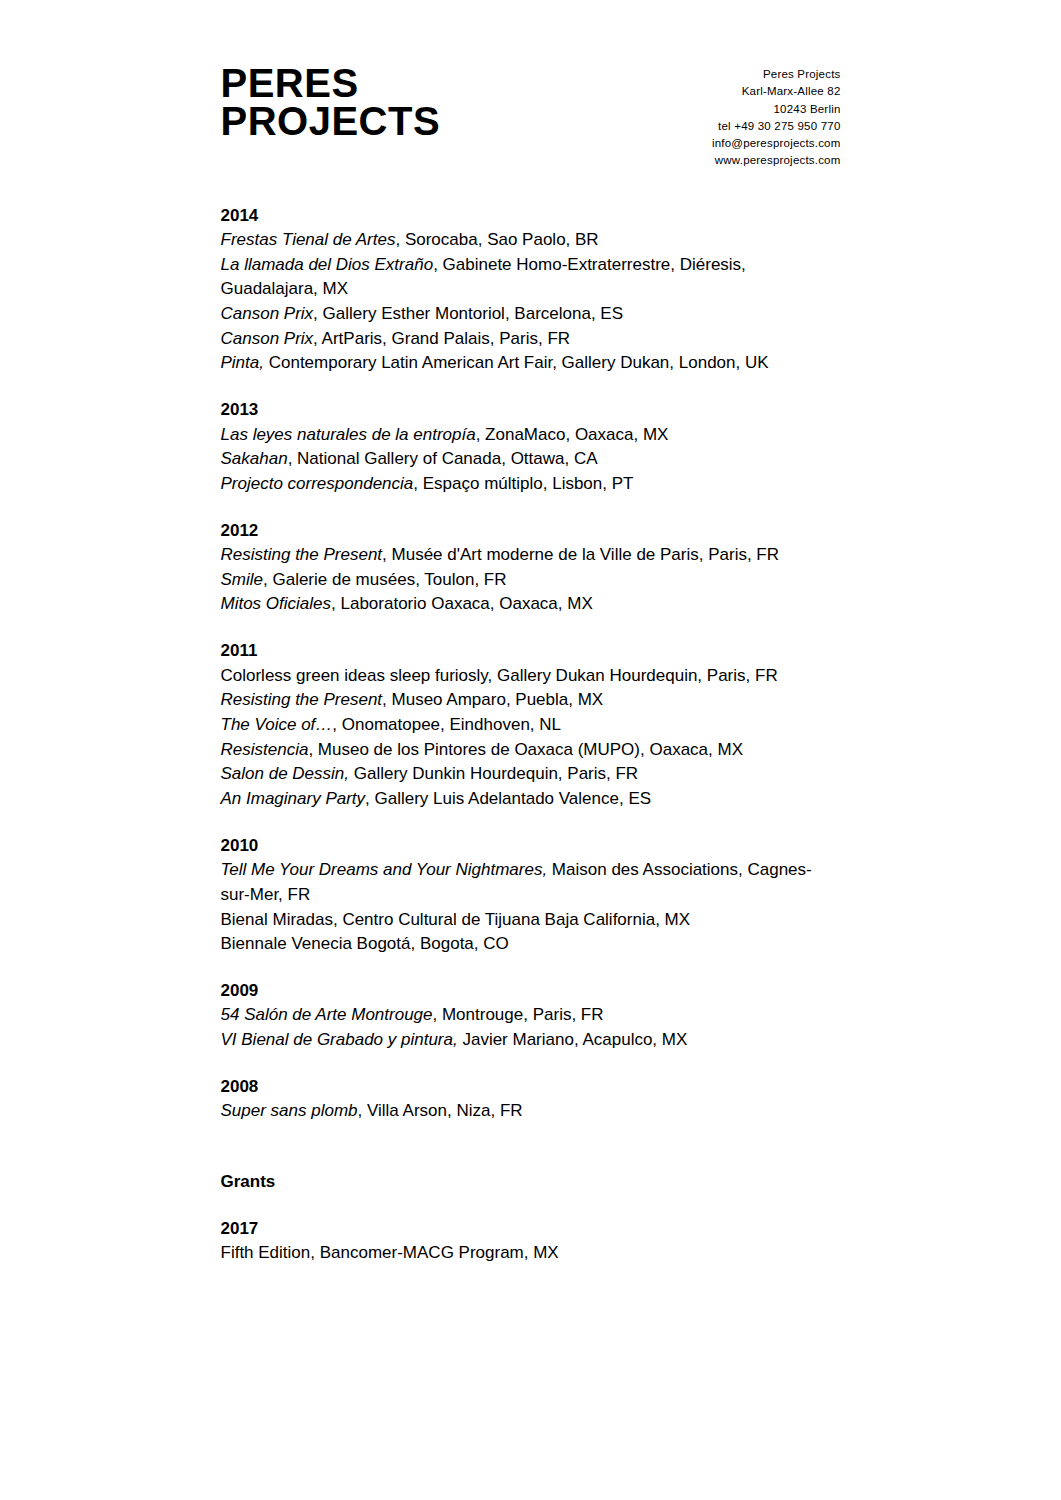PERES PROJECTS
Peres Projects
Karl-Marx-Allee 82
10243 Berlin
tel +49 30 275 950 770
info@peresprojects.com
www.peresprojects.com
2014
Frestas Tienal de Artes, Sorocaba, Sao Paolo, BR
La llamada del Dios Extraño, Gabinete Homo-Extraterrestre, Diéresis, Guadalajara, MX
Canson Prix, Gallery Esther Montoriol, Barcelona, ES
Canson Prix, ArtParis, Grand Palais, Paris, FR
Pinta, Contemporary Latin American Art Fair, Gallery Dukan, London, UK
2013
Las leyes naturales de la entropía, ZonaMaco, Oaxaca, MX
Sakahan, National Gallery of Canada, Ottawa, CA
Projecto correspondencia, Espaço múltiplo, Lisbon, PT
2012
Resisting the Present, Musée d'Art moderne de la Ville de Paris, Paris, FR
Smile, Galerie de musées, Toulon, FR
Mitos Oficiales, Laboratorio Oaxaca, Oaxaca, MX
2011
Colorless green ideas sleep furiosly, Gallery Dukan Hourdequin, Paris, FR
Resisting the Present, Museo Amparo, Puebla, MX
The Voice of…, Onomatopee, Eindhoven, NL
Resistencia, Museo de los Pintores de Oaxaca (MUPO), Oaxaca, MX
Salon de Dessin, Gallery Dunkin Hourdequin, Paris, FR
An Imaginary Party, Gallery Luis Adelantado Valence, ES
2010
Tell Me Your Dreams and Your Nightmares, Maison des Associations, Cagnes-sur-Mer, FR
Bienal Miradas, Centro Cultural de Tijuana Baja California, MX
Biennale Venecia Bogotá, Bogota, CO
2009
54 Salón de Arte Montrouge, Montrouge, Paris, FR
VI Bienal de Grabado y pintura, Javier Mariano, Acapulco, MX
2008
Super sans plomb, Villa Arson, Niza, FR
Grants
2017
Fifth Edition, Bancomer-MACG Program, MX